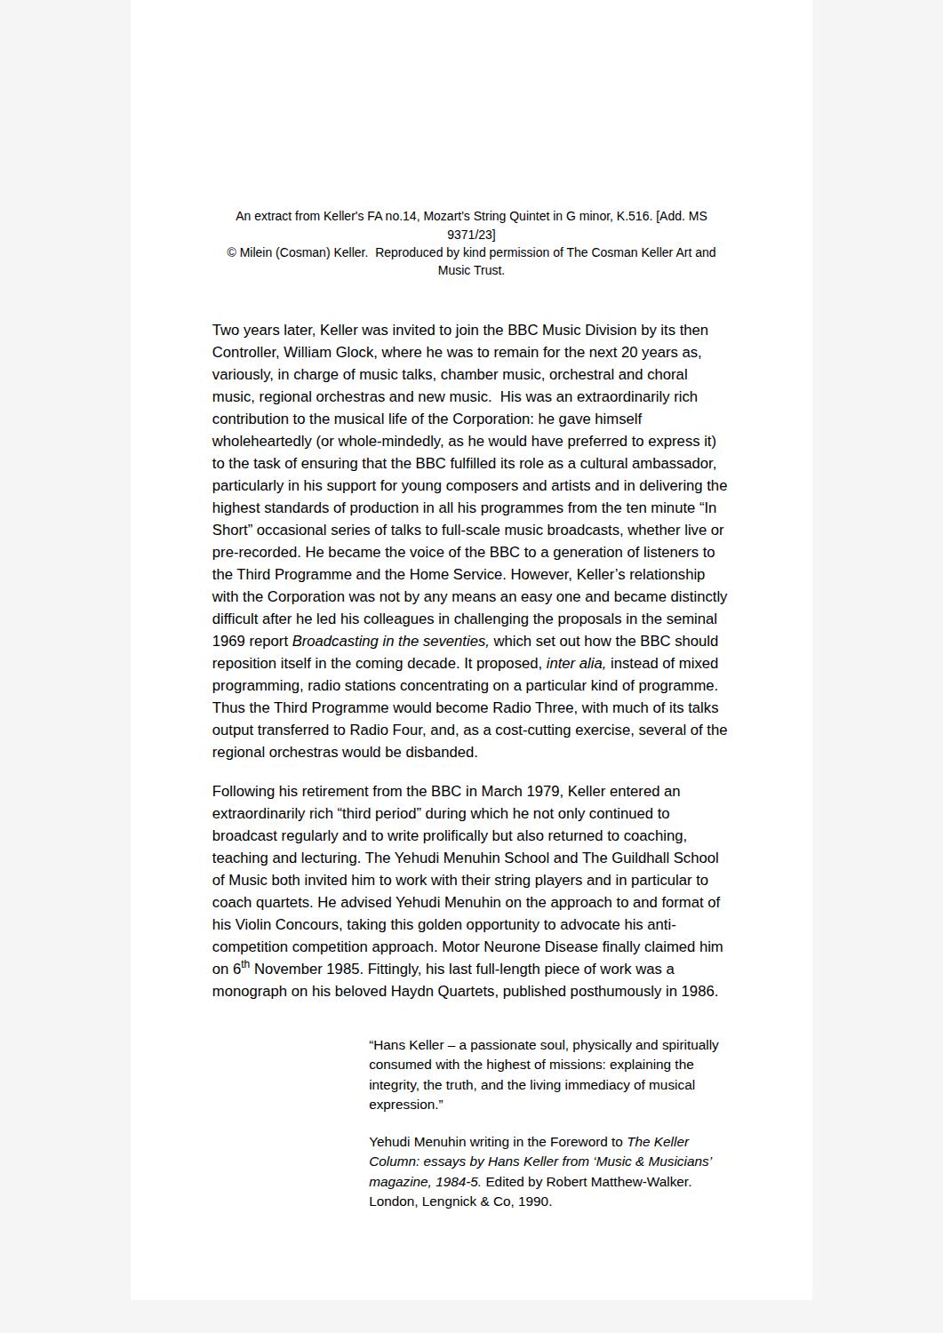An extract from Keller's FA no.14, Mozart's String Quintet in G minor, K.516. [Add. MS 9371/23]
© Milein (Cosman) Keller. Reproduced by kind permission of The Cosman Keller Art and Music Trust.
Two years later, Keller was invited to join the BBC Music Division by its then Controller, William Glock, where he was to remain for the next 20 years as, variously, in charge of music talks, chamber music, orchestral and choral music, regional orchestras and new music. His was an extraordinarily rich contribution to the musical life of the Corporation: he gave himself wholeheartedly (or whole-mindedly, as he would have preferred to express it) to the task of ensuring that the BBC fulfilled its role as a cultural ambassador, particularly in his support for young composers and artists and in delivering the highest standards of production in all his programmes from the ten minute “In Short” occasional series of talks to full-scale music broadcasts, whether live or pre-recorded. He became the voice of the BBC to a generation of listeners to the Third Programme and the Home Service. However, Keller’s relationship with the Corporation was not by any means an easy one and became distinctly difficult after he led his colleagues in challenging the proposals in the seminal 1969 report Broadcasting in the seventies, which set out how the BBC should reposition itself in the coming decade. It proposed, inter alia, instead of mixed programming, radio stations concentrating on a particular kind of programme. Thus the Third Programme would become Radio Three, with much of its talks output transferred to Radio Four, and, as a cost-cutting exercise, several of the regional orchestras would be disbanded.
Following his retirement from the BBC in March 1979, Keller entered an extraordinarily rich “third period” during which he not only continued to broadcast regularly and to write prolifically but also returned to coaching, teaching and lecturing. The Yehudi Menuhin School and The Guildhall School of Music both invited him to work with their string players and in particular to coach quartets. He advised Yehudi Menuhin on the approach to and format of his Violin Concours, taking this golden opportunity to advocate his anti-competition competition approach. Motor Neurone Disease finally claimed him on 6th November 1985. Fittingly, his last full-length piece of work was a monograph on his beloved Haydn Quartets, published posthumously in 1986.
“Hans Keller – a passionate soul, physically and spiritually consumed with the highest of missions: explaining the integrity, the truth, and the living immediacy of musical expression.”
Yehudi Menuhin writing in the Foreword to The Keller Column: essays by Hans Keller from ‘Music & Musicians’ magazine, 1984-5. Edited by Robert Matthew-Walker. London, Lengnick & Co, 1990.